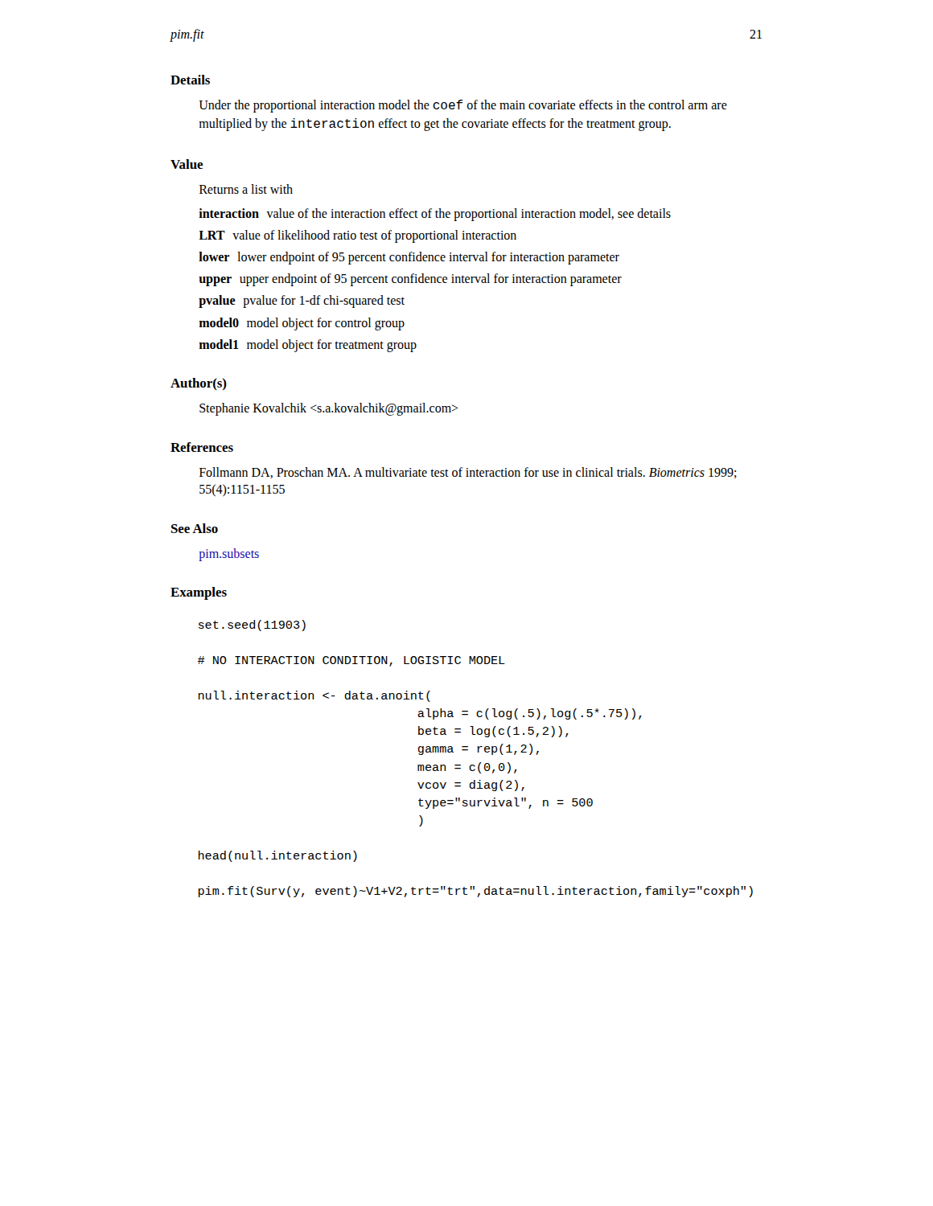pim.fit 21
Details
Under the proportional interaction model the coef of the main covariate effects in the control arm are multiplied by the interaction effect to get the covariate effects for the treatment group.
Value
Returns a list with
interaction
value of the interaction effect of the proportional interaction model, see details
LRT
value of likelihood ratio test of proportional interaction
lower
lower endpoint of 95 percent confidence interval for interaction parameter
upper
upper endpoint of 95 percent confidence interval for interaction parameter
pvalue
pvalue for 1-df chi-squared test
model0
model object for control group
model1
model object for treatment group
Author(s)
Stephanie Kovalchik <s.a.kovalchik@gmail.com>
References
Follmann DA, Proschan MA. A multivariate test of interaction for use in clinical trials. Biometrics 1999; 55(4):1151-1155
See Also
pim.subsets
Examples
set.seed(11903)

# NO INTERACTION CONDITION, LOGISTIC MODEL

null.interaction <- data.anoint(
                              alpha = c(log(.5),log(.5*.75)),
                              beta = log(c(1.5,2)),
                              gamma = rep(1,2),
                              mean = c(0,0),
                              vcov = diag(2),
                              type="survival", n = 500
                              )

head(null.interaction)

pim.fit(Surv(y, event)~V1+V2,trt="trt",data=null.interaction,family="coxph")